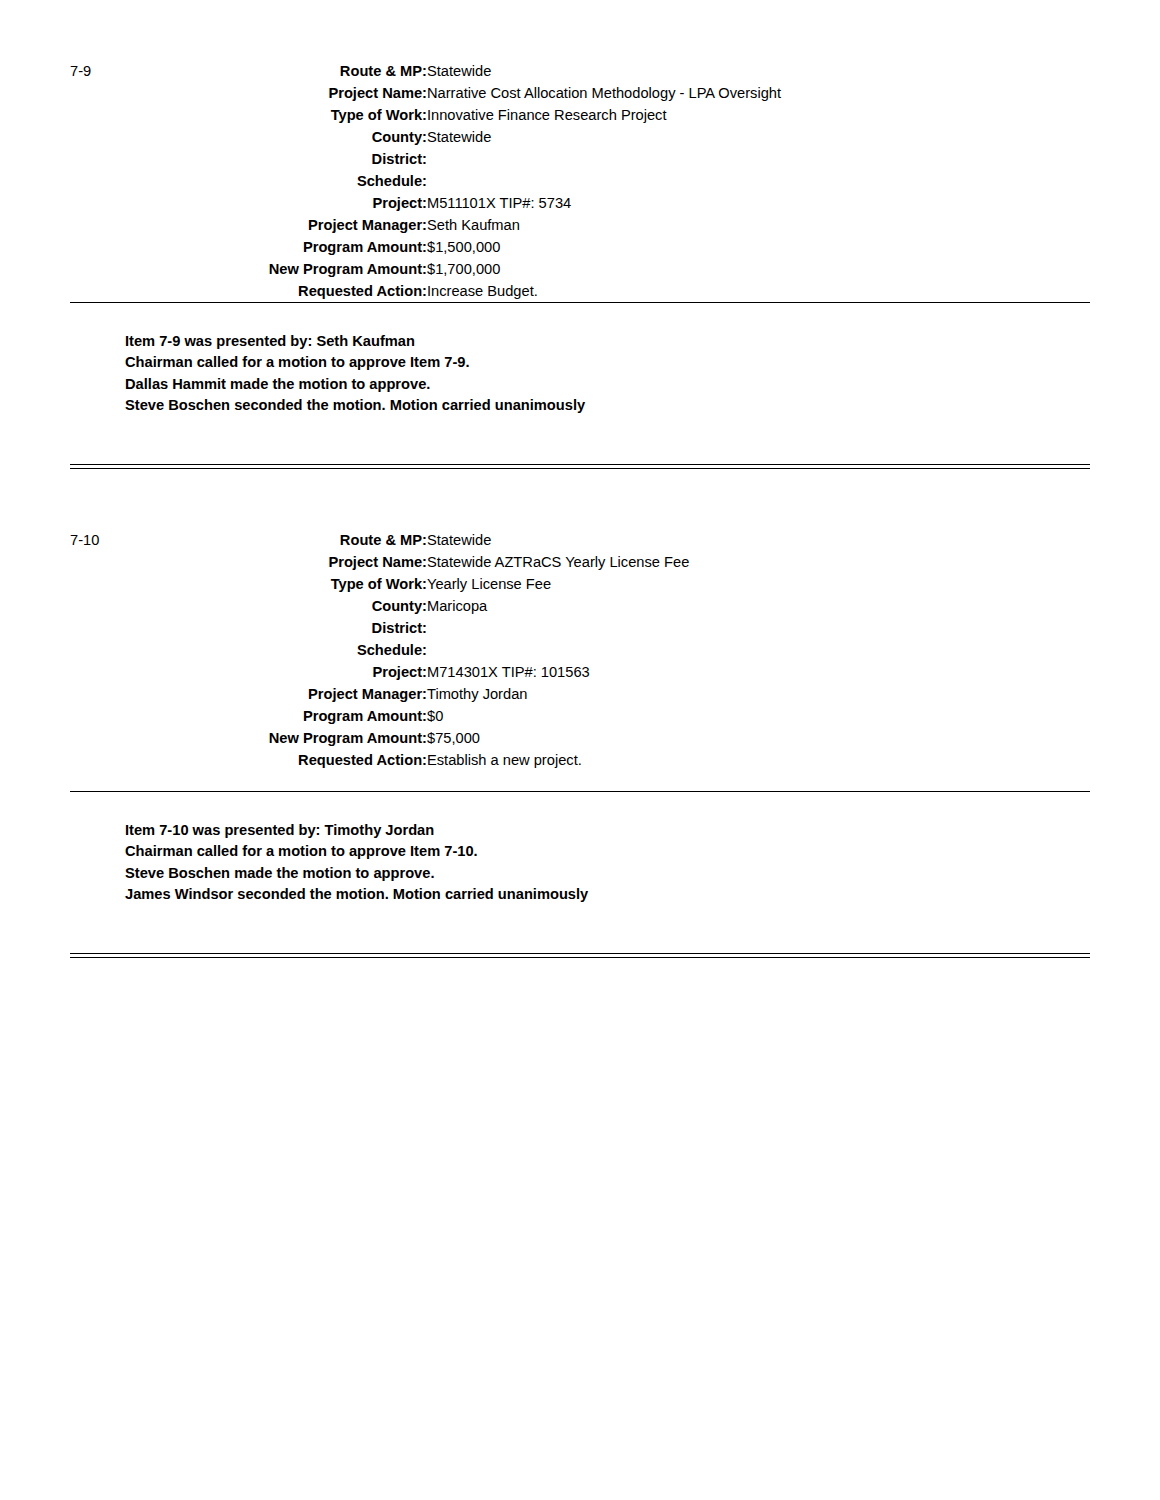| 7-9 | Route & MP: | Statewide |
| Project Name: | Narrative Cost Allocation Methodology - LPA Oversight |
| Type of Work: | Innovative Finance Research Project |
| County: | Statewide |
| District: | |
| Schedule: | |
| Project: | M511101X TIP#: 5734 |
| Project Manager: | Seth Kaufman |
| Program Amount: | $1,500,000 |
| New Program Amount: | $1,700,000 |
| | Requested Action: | Increase Budget. |
Item 7-9 was presented by: Seth Kaufman
Chairman called for a motion to approve Item 7-9.
Dallas Hammit made the motion to approve.
Steve Boschen seconded the motion. Motion carried unanimously
| 7-10 | Route & MP: | Statewide |
| Project Name: | Statewide AZTRaCS Yearly License Fee |
| Type of Work: | Yearly License Fee |
| County: | Maricopa |
| District: | |
| Schedule: | |
| Project: | M714301X TIP#: 101563 |
| Project Manager: | Timothy Jordan |
| Program Amount: | $0 |
| New Program Amount: | $75,000 |
| | Requested Action: | Establish a new project. |
Item 7-10 was presented by: Timothy Jordan
Chairman called for a motion to approve Item 7-10.
Steve Boschen made the motion to approve.
James Windsor seconded the motion. Motion carried unanimously